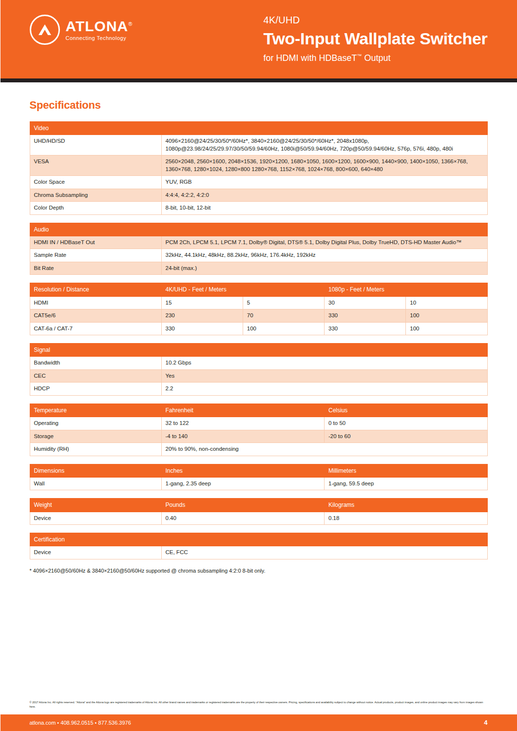ATLONA®
Connecting Technology
4K/UHD
Two-Input Wallplate Switcher
for HDMI with HDBaseT™ Output
Specifications
| Video |
| --- |
| UHD/HD/SD | 4096×2160@24/25/30/50*/60Hz*, 3840×2160@24/25/30/50*/60Hz*, 2048x1080p, 1080p@23.98/24/25/29.97/30/50/59.94/60Hz, 1080i@50/59.94/60Hz, 720p@50/59.94/60Hz, 576p, 576i, 480p, 480i |
| VESA | 2560×2048, 2560×1600, 2048×1536, 1920×1200, 1680×1050, 1600×1200, 1600×900, 1440×900, 1400×1050, 1366×768, 1360×768, 1280×1024, 1280×800 1280×768, 1152×768, 1024×768, 800×600, 640×480 |
| Color Space | YUV, RGB |
| Chroma Subsampling | 4:4:4, 4:2:2, 4:2:0 |
| Color Depth | 8-bit, 10-bit, 12-bit |
| Audio |
| --- |
| HDMI IN / HDBaseT Out | PCM 2Ch, LPCM 5.1, LPCM 7.1, Dolby® Digital, DTS® 5.1, Dolby Digital Plus, Dolby TrueHD, DTS-HD Master Audio™ |
| Sample Rate | 32kHz, 44.1kHz, 48kHz, 88.2kHz, 96kHz, 176.4kHz, 192kHz |
| Bit Rate | 24-bit (max.) |
| Resolution / Distance | 4K/UHD - Feet / Meters | 1080p - Feet / Meters |
| --- | --- | --- |
| HDMI | 15 | 5 | 30 | 10 |
| CAT5e/6 | 230 | 70 | 330 | 100 |
| CAT-6a / CAT-7 | 330 | 100 | 330 | 100 |
| Signal | | | | |
| --- | --- | --- | --- | --- |
| Bandwidth | 10.2 Gbps |
| CEC | Yes |
| HDCP | 2.2 |
| Temperature | Fahrenheit | Celsius |
| --- | --- | --- |
| Operating | 32 to 122 | 0 to 50 |
| Storage | -4 to 140 | -20 to 60 |
| Humidity (RH) | 20% to 90%, non-condensing |
| Dimensions | Inches | Millimeters |
| --- | --- | --- |
| Wall | 1-gang, 2.35 deep | 1-gang, 59.5 deep |
| Weight | Pounds | Kilograms |
| --- | --- | --- |
| Device | 0.40 | 0.18 |
| Certification | | |
| --- | --- | --- |
| Device | CE, FCC |
* 4096×2160@50/60Hz & 3840×2160@50/60Hz supported @ chroma subsampling 4:2:0 8-bit only.
© 2017 Atlona Inc. All rights reserved. "Atlona" and the Atlona logo are registered trademarks of Atlona Inc. All other brand names and trademarks or registered trademarks are the property of their respective owners. Pricing, specifications and availability subject to change without notice. Actual products, product images, and online product images may vary from images shown here.
atlona.com • 408.962.0515 • 877.536.3976
4